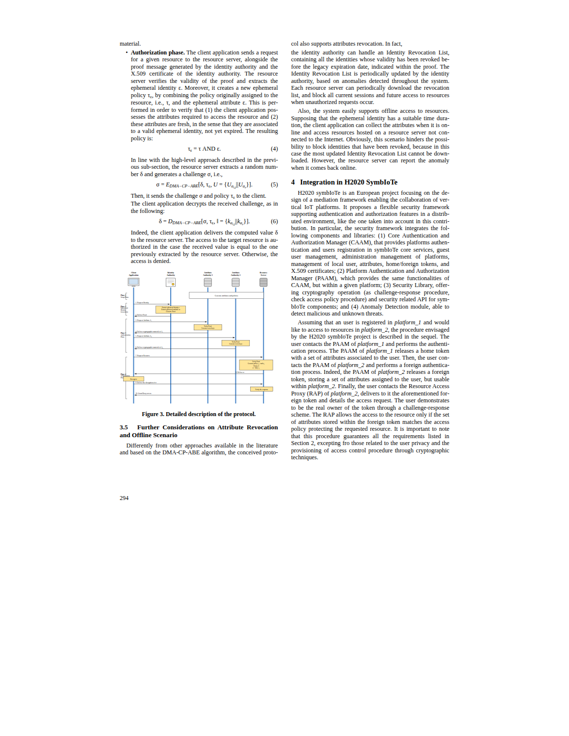material.
Authorization phase. The client application sends a request for a given resource to the resource server, alongside the proof message generated by the identity authority and the X.509 certificate of the identity authority. The resource server verifies the validity of the proof and extracts the ephemeral identity ε. Moreover, it creates a new ephemeral policy τε, by combining the policy originally assigned to the resource, i.e., τ, and the ephemeral attribute ε. This is performed in order to verify that (1) the client application possesses the attributes required to access the resource and (2) these attributes are fresh, in the sense that they are associated to a valid ephemeral identity, not yet expired. The resulting policy is: τε = τ AND ε.(4) In line with the high-level approach described in the previous sub-section, the resource server extracts a random number δ and generates a challenge σ, i.e., σ = EDMA−CP−ABE[δ, τε, U = {Uai,j||Uaε}].(5) Then, it sends the challenge σ and policy τε to the client.
The client application decrypts the received challenge, as in the following:
δ = DDMA−CP−ABE[σ, τε, ‖ = {kai,j||kaε}].(6) Indeed, the client application delivers the computed value δ to the resource server. The access to the target resource is authorized in the case the received value is equal to the one previously extracted by the resource server. Otherwise, the access is denied.
Client Application Identity Authority Attribute Authority 1 Attribute Authority 2 Resource Server Phase 1 Setup Phase Phase 2 Ephemeral Identity Generation Phase 3 Authentication Phase Phase 4 Authorization Phase Generate attributes and policies 1. Request Identity Extract ephemeral identity ε Extract ephemeral attribute aε Generate Proof 2. Deliver Proof 3. Request Attribute A1 Verify Proof Generate secret keys 4. Deliver cryptographic material of A1 5. Request Attribute A2 Verify Proof Generate secret keys 6. Deliver cryptographic material of A2 7. Request Resource Verify Proof Generate policy τε, τ and aε Choose δ σ = E[δ], τε 8. Deliver σ Decrypt σ 9. Deliver the decryption of σ Verify the response 10. Grant/Deny access
Figure 3. Detailed description of the protocol.
3.5 Further Considerations on Attribute Revocation and Offline Scenario
Differently from other approaches available in the literature and based on the DMA-CP-ABE algorithm, the conceived protocol also supports attributes revocation. In fact,
the identity authority can handle an Identity Revocation List, containing all the identities whose validity has been revoked before the legacy expiration date, indicated within the proof. The Identity Revocation List is periodically updated by the identity authority, based on anomalies detected throughout the system. Each resource server can periodically download the revocation list, and block all current sessions and future access to resources when unauthorized requests occur.
Also, the system easily supports offline access to resources. Supposing that the ephemeral identity has a suitable time duration, the client application can collect the attributes when it is online and access resources hosted on a resource server not connected to the Internet. Obviously, this scenario hinders the possibility to block identities that have been revoked, because in this case the most updated Identity Revocation List cannot be downloaded. However, the resource server can report the anomaly when it comes back online.
4 Integration in H2020 SymbIoTe
H2020 symbIoTe is an European project focusing on the design of a mediation framework enabling the collaboration of vertical IoT platforms. It proposes a flexible security framework supporting authentication and authorization features in a distributed environment, like the one taken into account in this contribution. In particular, the security framework integrates the following components and libraries: (1) Core Authentication and Authorization Manager (CAAM), that provides platforms authentication and users registration in symbIoTe core services, guest user management, administration management of platforms, management of local user, attributes, home/foreign tokens, and X.509 certificates; (2) Platform Authentication and Authorization Manager (PAAM), which provides the same functionalities of CAAM, but within a given platform; (3) Security Library, offering cryptography operation (as challenge-response procedure, check access policy procedure) and security related API for symbIoTe components; and (4) Anomaly Detection module, able to detect malicious and unknown threats.
Assuming that an user is registered in platform_1 and would like to access to resources in platform_2, the procedure envisaged by the H2020 symbIoTe project is described in the sequel. The user contacts the PAAM of platform_1 and performs the authentication process. The PAAM of platform_1 releases a home token with a set of attributes associated to the user. Then, the user contacts the PAAM of platform_2 and performs a foreign authentication process. Indeed, the PAAM of platform_2 releases a foreign token, storing a set of attributes assigned to the user, but usable within platform_2. Finally, the user contacts the Resource Access Proxy (RAP) of platform_2, delivers to it the aforementioned foreign token and details the access request. The user demonstrates to be the real owner of the token through a challenge-response scheme. The RAP allows the access to the resource only if the set of attributes stored within the foreign token matches the access policy protecting the requested resource. It is important to note that this procedure guarantees all the requirements listed in Section 2, excepting fro those related to the user privacy and the provisioning of access control procedure through cryptographic techniques.
294